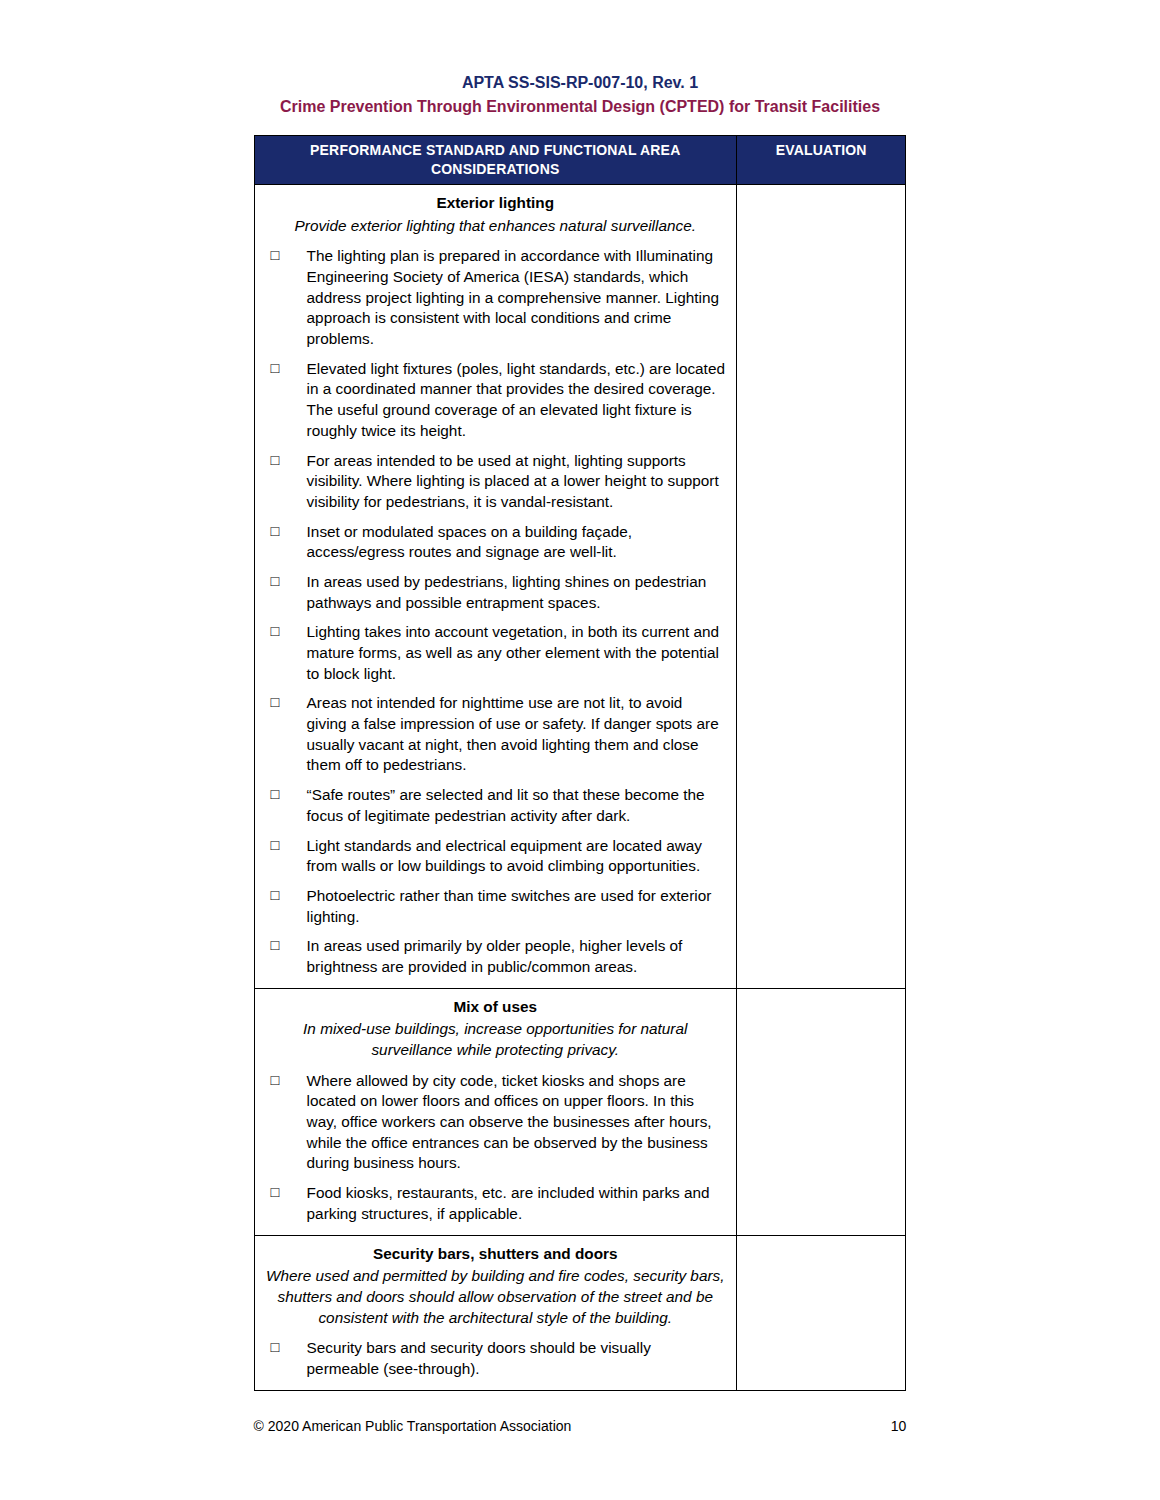APTA SS-SIS-RP-007-10, Rev. 1
Crime Prevention Through Environmental Design (CPTED) for Transit Facilities
| PERFORMANCE STANDARD AND FUNCTIONAL AREA CONSIDERATIONS | EVALUATION |
| --- | --- |
| Exterior lighting Provide exterior lighting that enhances natural surveillance. The lighting plan is prepared in accordance with Illuminating Engineering Society of America (IESA) standards, which address project lighting in a comprehensive manner. Lighting approach is consistent with local conditions and crime problems. Elevated light fixtures (poles, light standards, etc.) are located in a coordinated manner that provides the desired coverage. The useful ground coverage of an elevated light fixture is roughly twice its height. For areas intended to be used at night, lighting supports visibility. Where lighting is placed at a lower height to support visibility for pedestrians, it is vandal-resistant. Inset or modulated spaces on a building façade, access/egress routes and signage are well-lit. In areas used by pedestrians, lighting shines on pedestrian pathways and possible entrapment spaces. Lighting takes into account vegetation, in both its current and mature forms, as well as any other element with the potential to block light. Areas not intended for nighttime use are not lit, to avoid giving a false impression of use or safety. If danger spots are usually vacant at night, then avoid lighting them and close them off to pedestrians. “Safe routes” are selected and lit so that these become the focus of legitimate pedestrian activity after dark. Light standards and electrical equipment are located away from walls or low buildings to avoid climbing opportunities. Photoelectric rather than time switches are used for exterior lighting. In areas used primarily by older people, higher levels of brightness are provided in public/common areas. | |
| Mix of uses In mixed-use buildings, increase opportunities for natural surveillance while protecting privacy. Where allowed by city code, ticket kiosks and shops are located on lower floors and offices on upper floors. In this way, office workers can observe the businesses after hours, while the office entrances can be observed by the business during business hours. Food kiosks, restaurants, etc. are included within parks and parking structures, if applicable. | |
| Security bars, shutters and doors Where used and permitted by building and fire codes, security bars, shutters and doors should allow observation of the street and be consistent with the architectural style of the building. Security bars and security doors should be visually permeable (see-through). | |
© 2020 American Public Transportation Association
10